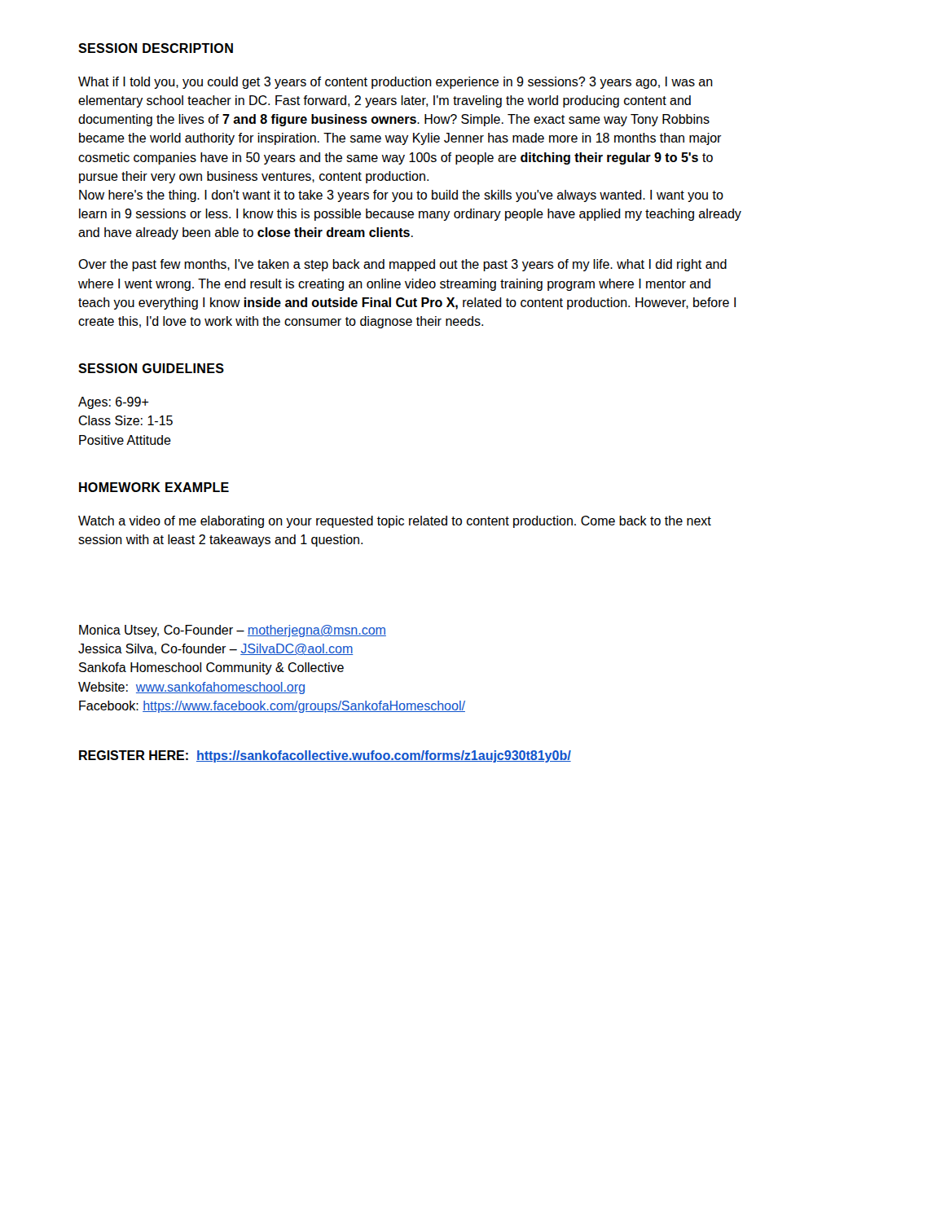SESSION DESCRIPTION
What if I told you, you could get 3 years of content production experience in 9 sessions? 3 years ago, I was an elementary school teacher in DC. Fast forward, 2 years later, I'm traveling the world producing content and documenting the lives of 7 and 8 figure business owners. How? Simple. The exact same way Tony Robbins became the world authority for inspiration. The same way Kylie Jenner has made more in 18 months than major cosmetic companies have in 50 years and the same way 100s of people are ditching their regular 9 to 5's to pursue their very own business ventures, content production.
Now here's the thing. I don't want it to take 3 years for you to build the skills you've always wanted. I want you to learn in 9 sessions or less. I know this is possible because many ordinary people have applied my teaching already and have already been able to close their dream clients.
Over the past few months, I've taken a step back and mapped out the past 3 years of my life. what I did right and where I went wrong. The end result is creating an online video streaming training program where I mentor and teach you everything I know inside and outside Final Cut Pro X, related to content production. However, before I create this, I'd love to work with the consumer to diagnose their needs.
SESSION GUIDELINES
Ages: 6-99+
Class Size: 1-15
Positive Attitude
HOMEWORK EXAMPLE
Watch a video of me elaborating on your requested topic related to content production. Come back to the next session with at least 2 takeaways and 1 question.
Monica Utsey, Co-Founder – motherjegna@msn.com
Jessica Silva, Co-founder – JSilvaDC@aol.com
Sankofa Homeschool Community & Collective
Website: www.sankofahomeschool.org
Facebook: https://www.facebook.com/groups/SankofaHomeschool/
REGISTER HERE: https://sankofacollective.wufoo.com/forms/z1aujc930t81y0b/